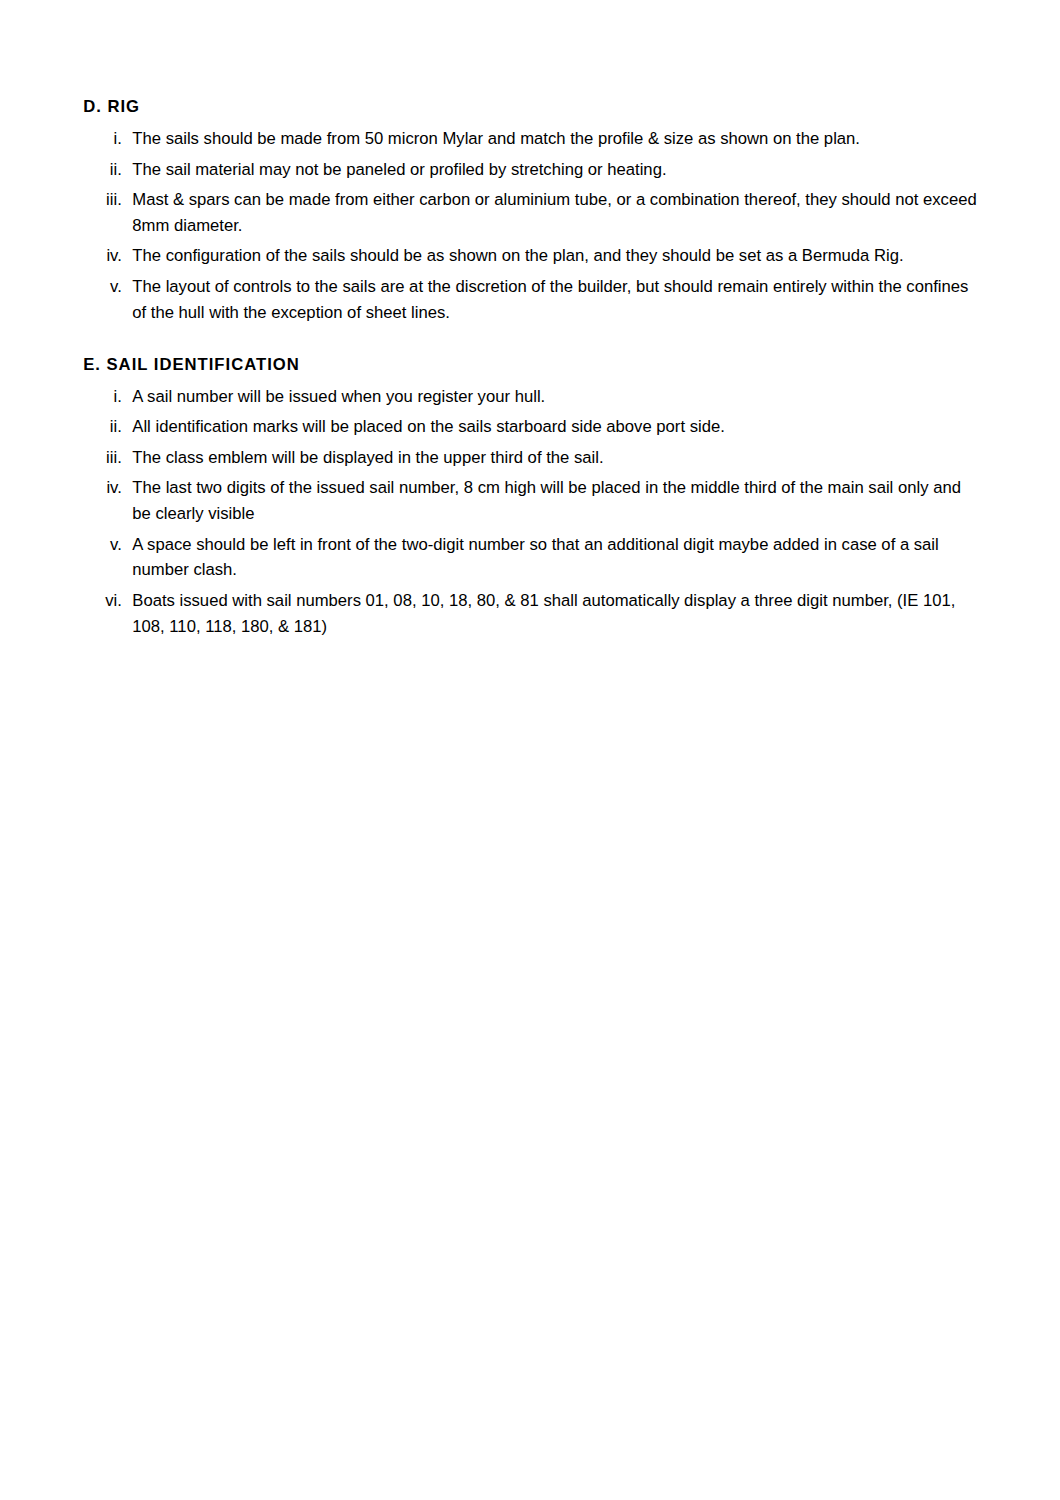D. RIG
The sails should be made from 50 micron Mylar and match the profile & size as shown on the plan.
The sail material may not be paneled or profiled by stretching or heating.
Mast & spars can be made from either carbon or aluminium tube, or a combination thereof, they should not exceed 8mm diameter.
The configuration of the sails should be as shown on the plan, and they should be set as a Bermuda Rig.
The layout of controls to the sails are at the discretion of the builder, but should remain entirely within the confines of the hull with the exception of sheet lines.
E. SAIL IDENTIFICATION
A sail number will be issued when you register your hull.
All identification marks will be placed on the sails starboard side above port side.
The class emblem will be displayed in the upper third of the sail.
The last two digits of the issued sail number, 8 cm high will be placed in the middle third of the main sail only and be clearly visible
A space should be left in front of the two-digit number so that an additional digit maybe added in case of a sail number clash.
Boats issued with sail numbers 01, 08, 10, 18, 80, & 81 shall automatically display a three digit number, (IE 101, 108, 110, 118, 180, & 181)